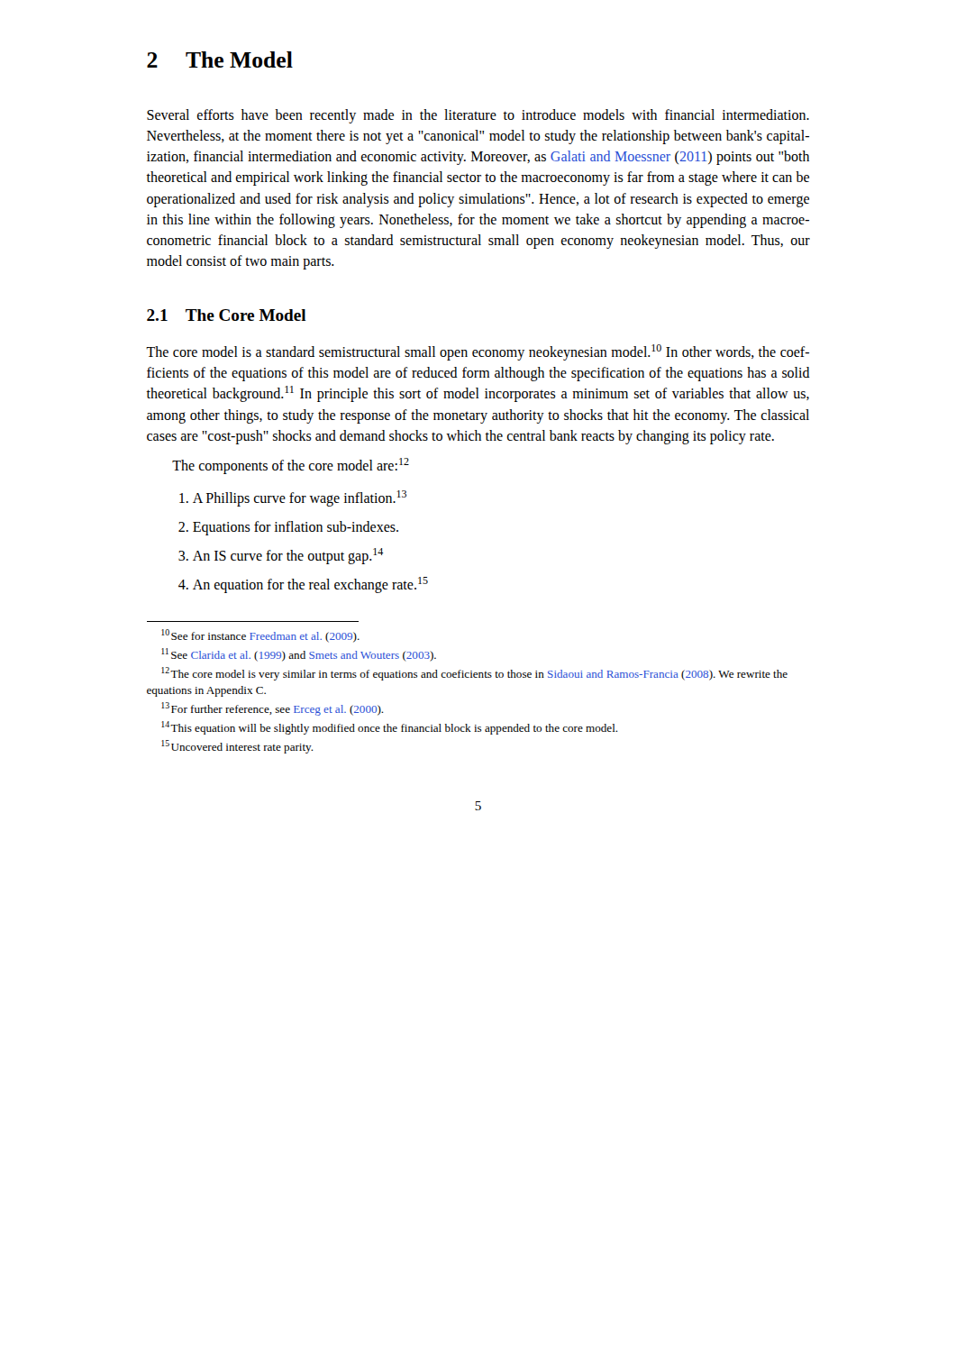2 The Model
Several efforts have been recently made in the literature to introduce models with financial intermediation. Nevertheless, at the moment there is not yet a "canonical" model to study the relationship between bank's capitalization, financial intermediation and economic activity. Moreover, as Galati and Moessner (2011) points out "both theoretical and empirical work linking the financial sector to the macroeconomy is far from a stage where it can be operationalized and used for risk analysis and policy simulations". Hence, a lot of research is expected to emerge in this line within the following years. Nonetheless, for the moment we take a shortcut by appending a macroeconometric financial block to a standard semistructural small open economy neokeynesian model. Thus, our model consist of two main parts.
2.1 The Core Model
The core model is a standard semistructural small open economy neokeynesian model.10 In other words, the coefficients of the equations of this model are of reduced form although the specification of the equations has a solid theoretical background.11 In principle this sort of model incorporates a minimum set of variables that allow us, among other things, to study the response of the monetary authority to shocks that hit the economy. The classical cases are "cost-push" shocks and demand shocks to which the central bank reacts by changing its policy rate.
The components of the core model are:12
A Phillips curve for wage inflation.13
Equations for inflation sub-indexes.
An IS curve for the output gap.14
An equation for the real exchange rate.15
10See for instance Freedman et al. (2009).
11See Clarida et al. (1999) and Smets and Wouters (2003).
12The core model is very similar in terms of equations and coeficients to those in Sidaoui and Ramos-Francia (2008). We rewrite the equations in Appendix C.
13For further reference, see Erceg et al. (2000).
14This equation will be slightly modified once the financial block is appended to the core model.
15Uncovered interest rate parity.
5